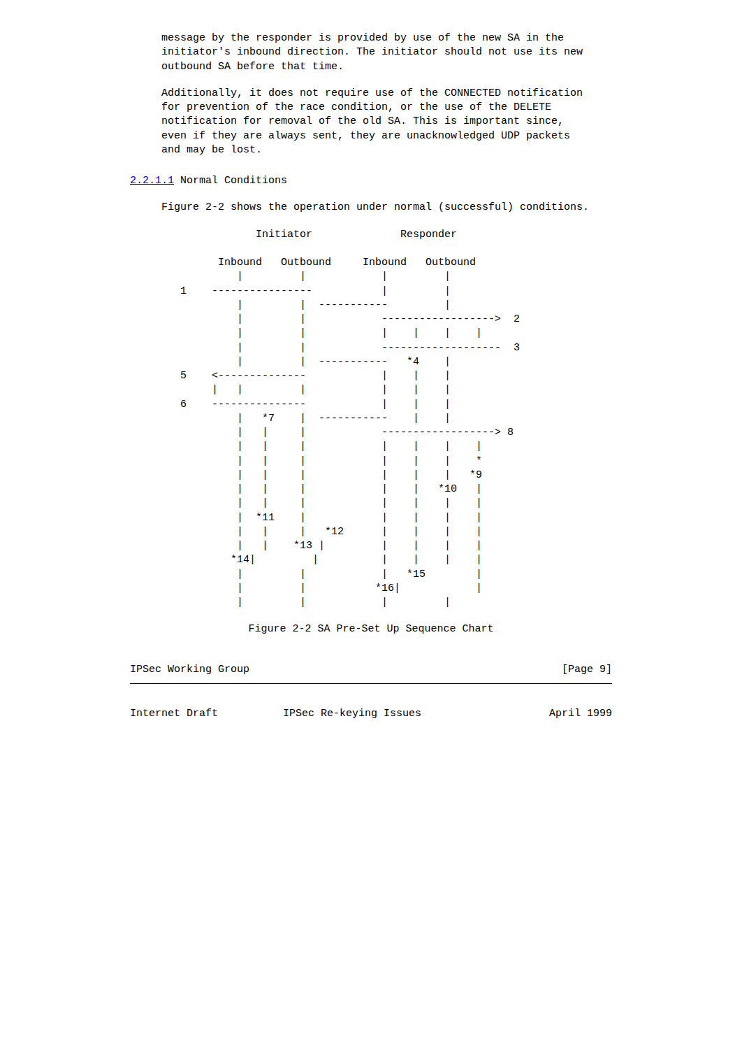message by the responder is provided by use of the new SA in the initiator's inbound direction. The initiator should not use its new outbound SA before that time.
Additionally, it does not require use of the CONNECTED notification for prevention of the race condition, or the use of the DELETE notification for removal of the old SA. This is important since, even if they are always sent, they are unacknowledged UDP packets and may be lost.
2.2.1.1 Normal Conditions
Figure 2-2 shows the operation under normal (successful) conditions.
                    Initiator              Responder

              Inbound   Outbound     Inbound   Outbound
                 |         |            |         |
        1    ----------------           |         |
                 |         |  -----------         |
                 |         |            ------------------>  2
                 |         |            |    |    |    |
                 |         |            -------------------  3
                 |         |  -----------   *4    |
        5    <--------------            |    |    |
             |   |         |            |    |    |
        6    ---------------            |    |    |
                 |   *7    |  -----------    |    |
                 |   |     |            ------------------> 8
                 |   |     |            |    |    |    |
                 |   |     |            |    |    |    *
                 |   |     |            |    |    |   *9
                 |   |     |            |    |   *10   |
                 |   |     |            |    |    |    |
                 |  *11    |            |    |    |    |
                 |   |     |   *12      |    |    |    |
                 |   |    *13 |         |    |    |    |
                *14|         |          |    |    |    |
                 |         |            |   *15        |
                 |         |           *16|            |
                 |         |            |         |
Figure 2-2 SA Pre-Set Up Sequence Chart
IPSec Working Group[Page 9]
Internet Draft IPSec Re-keying Issues April 1999